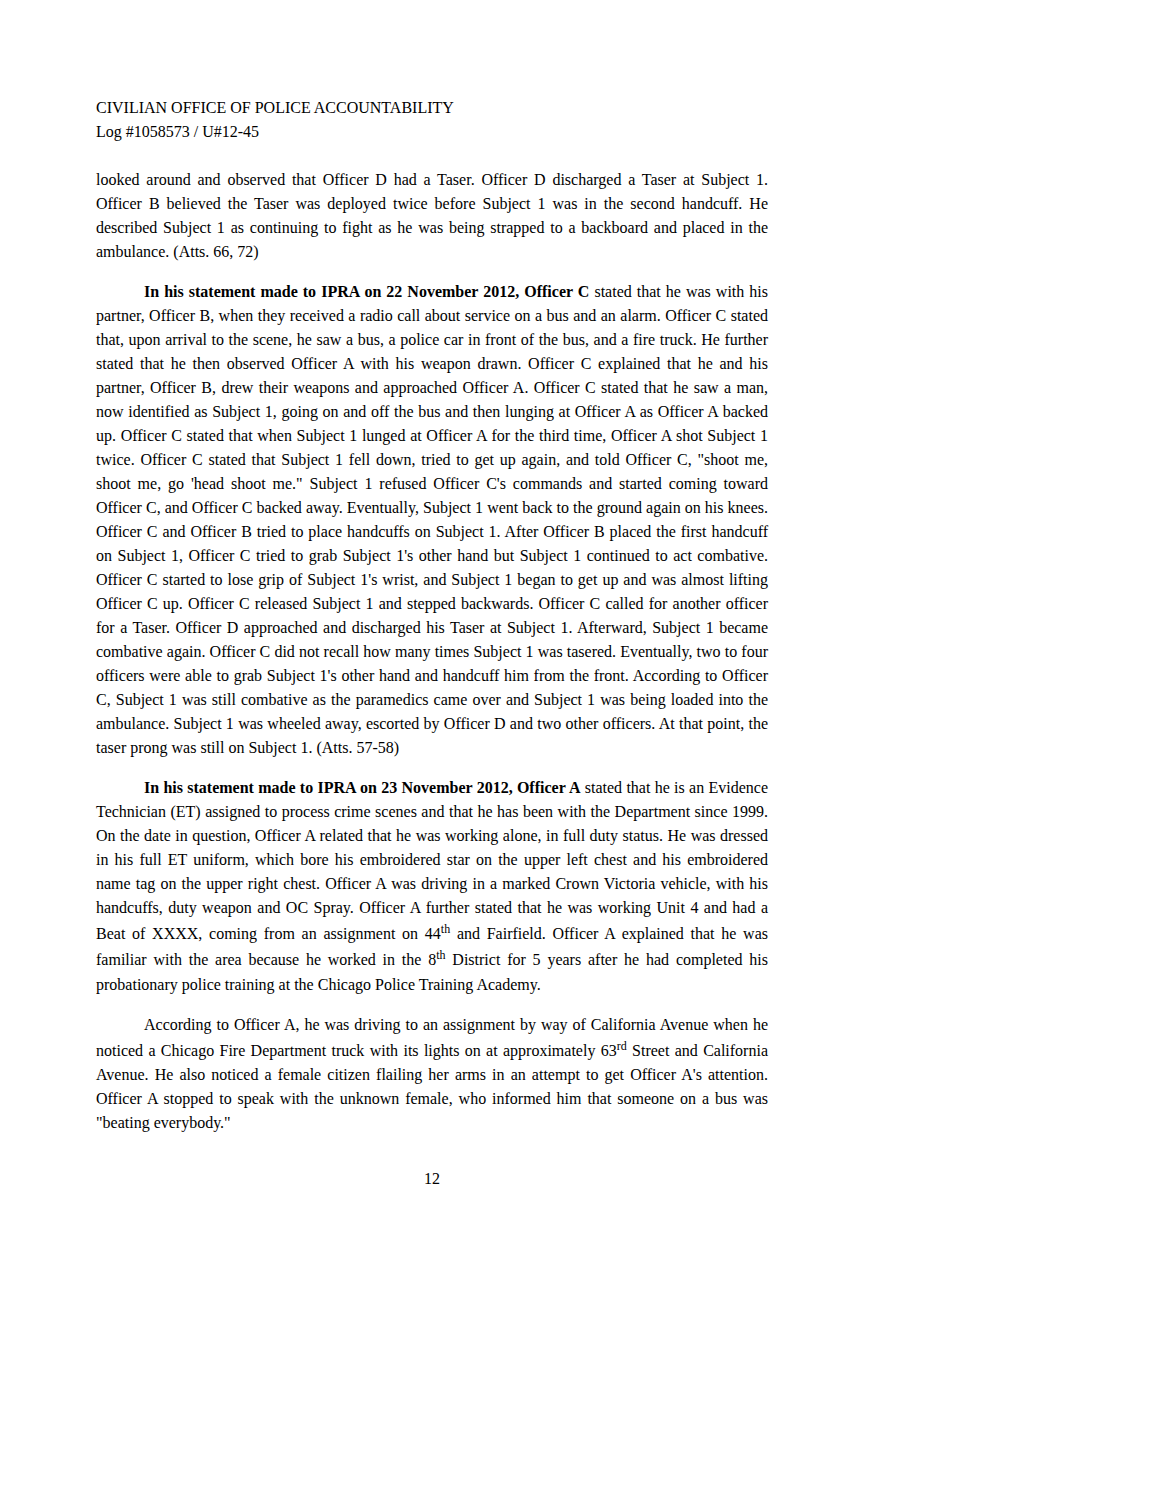CIVILIAN OFFICE OF POLICE ACCOUNTABILITY
Log #1058573 / U#12-45
looked around and observed that Officer D had a Taser. Officer D discharged a Taser at Subject 1. Officer B believed the Taser was deployed twice before Subject 1 was in the second handcuff. He described Subject 1 as continuing to fight as he was being strapped to a backboard and placed in the ambulance. (Atts. 66, 72)
In his statement made to IPRA on 22 November 2012, Officer C stated that he was with his partner, Officer B, when they received a radio call about service on a bus and an alarm. Officer C stated that, upon arrival to the scene, he saw a bus, a police car in front of the bus, and a fire truck. He further stated that he then observed Officer A with his weapon drawn. Officer C explained that he and his partner, Officer B, drew their weapons and approached Officer A. Officer C stated that he saw a man, now identified as Subject 1, going on and off the bus and then lunging at Officer A as Officer A backed up. Officer C stated that when Subject 1 lunged at Officer A for the third time, Officer A shot Subject 1 twice. Officer C stated that Subject 1 fell down, tried to get up again, and told Officer C, "shoot me, shoot me, go 'head shoot me." Subject 1 refused Officer C's commands and started coming toward Officer C, and Officer C backed away. Eventually, Subject 1 went back to the ground again on his knees. Officer C and Officer B tried to place handcuffs on Subject 1. After Officer B placed the first handcuff on Subject 1, Officer C tried to grab Subject 1's other hand but Subject 1 continued to act combative. Officer C started to lose grip of Subject 1's wrist, and Subject 1 began to get up and was almost lifting Officer C up. Officer C released Subject 1 and stepped backwards. Officer C called for another officer for a Taser. Officer D approached and discharged his Taser at Subject 1. Afterward, Subject 1 became combative again. Officer C did not recall how many times Subject 1 was tasered. Eventually, two to four officers were able to grab Subject 1's other hand and handcuff him from the front. According to Officer C, Subject 1 was still combative as the paramedics came over and Subject 1 was being loaded into the ambulance. Subject 1 was wheeled away, escorted by Officer D and two other officers. At that point, the taser prong was still on Subject 1. (Atts. 57-58)
In his statement made to IPRA on 23 November 2012, Officer A stated that he is an Evidence Technician (ET) assigned to process crime scenes and that he has been with the Department since 1999. On the date in question, Officer A related that he was working alone, in full duty status. He was dressed in his full ET uniform, which bore his embroidered star on the upper left chest and his embroidered name tag on the upper right chest. Officer A was driving in a marked Crown Victoria vehicle, with his handcuffs, duty weapon and OC Spray. Officer A further stated that he was working Unit 4 and had a Beat of XXXX, coming from an assignment on 44th and Fairfield. Officer A explained that he was familiar with the area because he worked in the 8th District for 5 years after he had completed his probationary police training at the Chicago Police Training Academy.
According to Officer A, he was driving to an assignment by way of California Avenue when he noticed a Chicago Fire Department truck with its lights on at approximately 63rd Street and California Avenue. He also noticed a female citizen flailing her arms in an attempt to get Officer A's attention. Officer A stopped to speak with the unknown female, who informed him that someone on a bus was "beating everybody."
12